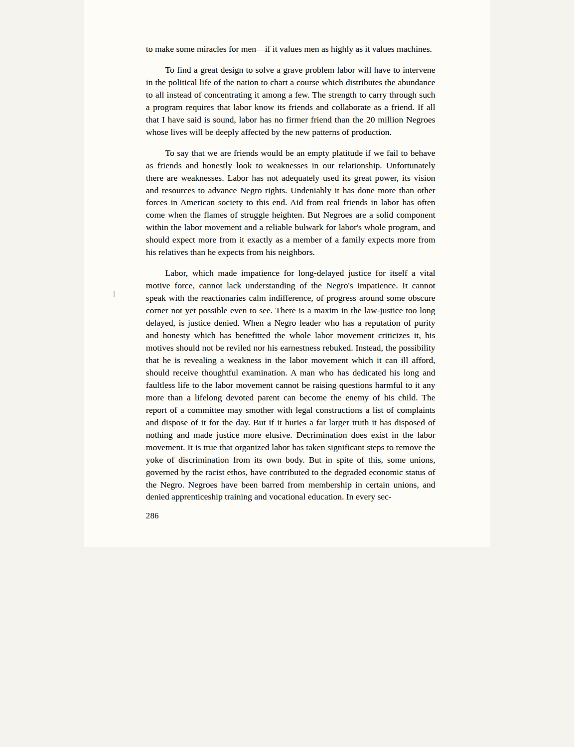|
to make some miracles for men—if it values men as highly as it values machines.
To find a great design to solve a grave problem labor will have to intervene in the political life of the nation to chart a course which distributes the abundance to all instead of concentrating it among a few. The strength to carry through such a program requires that labor know its friends and collaborate as a friend. If all that I have said is sound, labor has no firmer friend than the 20 million Negroes whose lives will be deeply affected by the new patterns of production.
To say that we are friends would be an empty platitude if we fail to behave as friends and honestly look to weaknesses in our relationship. Unfortunately there are weaknesses. Labor has not adequately used its great power, its vision and resources to advance Negro rights. Undeniably it has done more than other forces in American society to this end. Aid from real friends in labor has often come when the flames of struggle heighten. But Negroes are a solid component within the labor movement and a reliable bulwark for labor's whole program, and should expect more from it exactly as a member of a family expects more from his relatives than he expects from his neighbors.
Labor, which made impatience for long-delayed justice for itself a vital motive force, cannot lack understanding of the Negro's impatience. It cannot speak with the reactionaries calm indifference, of progress around some obscure corner not yet possible even to see. There is a maxim in the law-justice too long delayed, is justice denied. When a Negro leader who has a reputation of purity and honesty which has benefitted the whole labor movement criticizes it, his motives should not be reviled nor his earnestness rebuked. Instead, the possibility that he is revealing a weakness in the labor movement which it can ill afford, should receive thoughtful examination. A man who has dedicated his long and faultless life to the labor movement cannot be raising questions harmful to it any more than a lifelong devoted parent can become the enemy of his child. The report of a committee may smother with legal constructions a list of complaints and dispose of it for the day. But if it buries a far larger truth it has disposed of nothing and made justice more elusive. Decrimination does exist in the labor movement. It is true that organized labor has taken significant steps to remove the yoke of discrimination from its own body. But in spite of this, some unions, governed by the racist ethos, have contributed to the degraded economic status of the Negro. Negroes have been barred from membership in certain unions, and denied apprenticeship training and vocational education. In every sec-
286